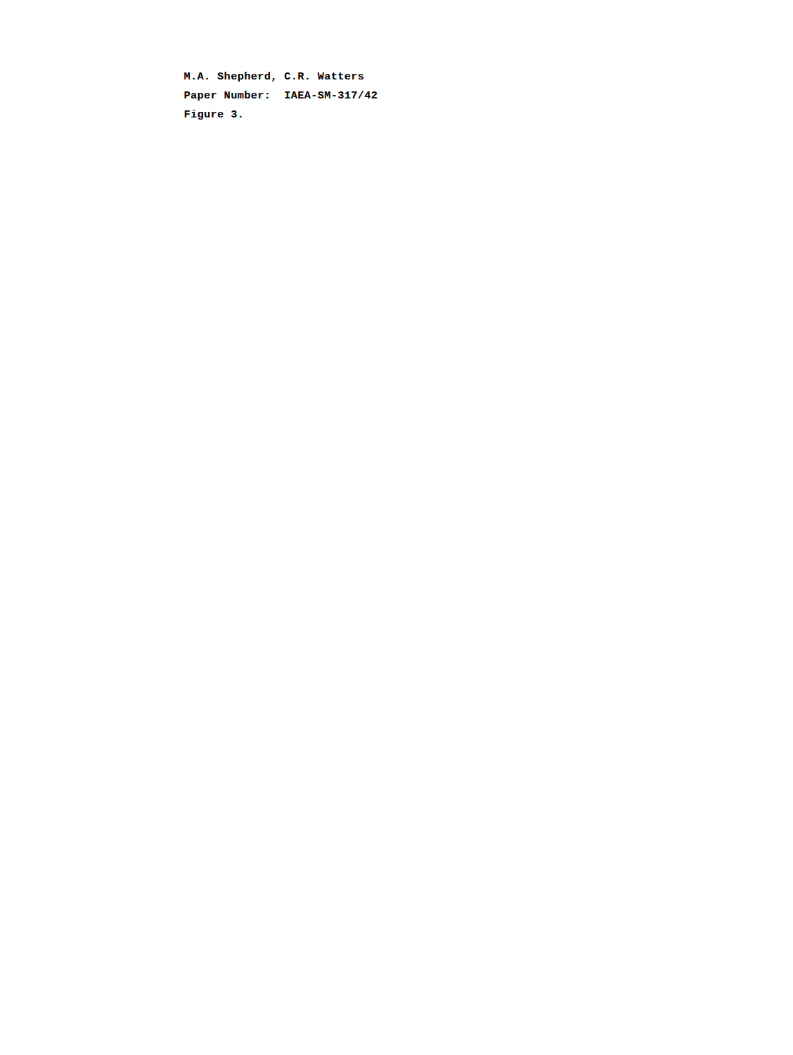M.A. Shepherd, C.R. Watters
Paper Number: IAEA-SM-317/42
Figure 3.